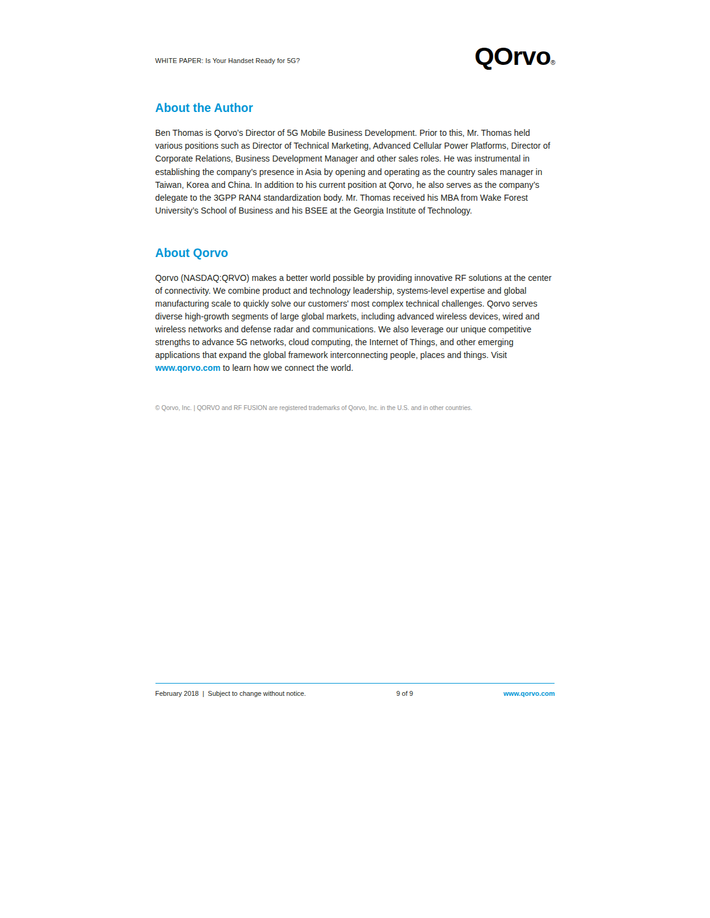WHITE PAPER: Is Your Handset Ready for 5G?
QOrvo®
About the Author
Ben Thomas is Qorvo’s Director of 5G Mobile Business Development. Prior to this, Mr. Thomas held various positions such as Director of Technical Marketing, Advanced Cellular Power Platforms, Director of Corporate Relations, Business Development Manager and other sales roles. He was instrumental in establishing the company’s presence in Asia by opening and operating as the country sales manager in Taiwan, Korea and China. In addition to his current position at Qorvo, he also serves as the company’s delegate to the 3GPP RAN4 standardization body. Mr. Thomas received his MBA from Wake Forest University’s School of Business and his BSEE at the Georgia Institute of Technology.
About Qorvo
Qorvo (NASDAQ:QRVO) makes a better world possible by providing innovative RF solutions at the center of connectivity. We combine product and technology leadership, systems-level expertise and global manufacturing scale to quickly solve our customers' most complex technical challenges. Qorvo serves diverse high-growth segments of large global markets, including advanced wireless devices, wired and wireless networks and defense radar and communications. We also leverage our unique competitive strengths to advance 5G networks, cloud computing, the Internet of Things, and other emerging applications that expand the global framework interconnecting people, places and things. Visit www.qorvo.com to learn how we connect the world.
© Qorvo, Inc. | QORVO and RF FUSION are registered trademarks of Qorvo, Inc. in the U.S. and in other countries.
February 2018 | Subject to change without notice.
9 of 9
www.qorvo.com